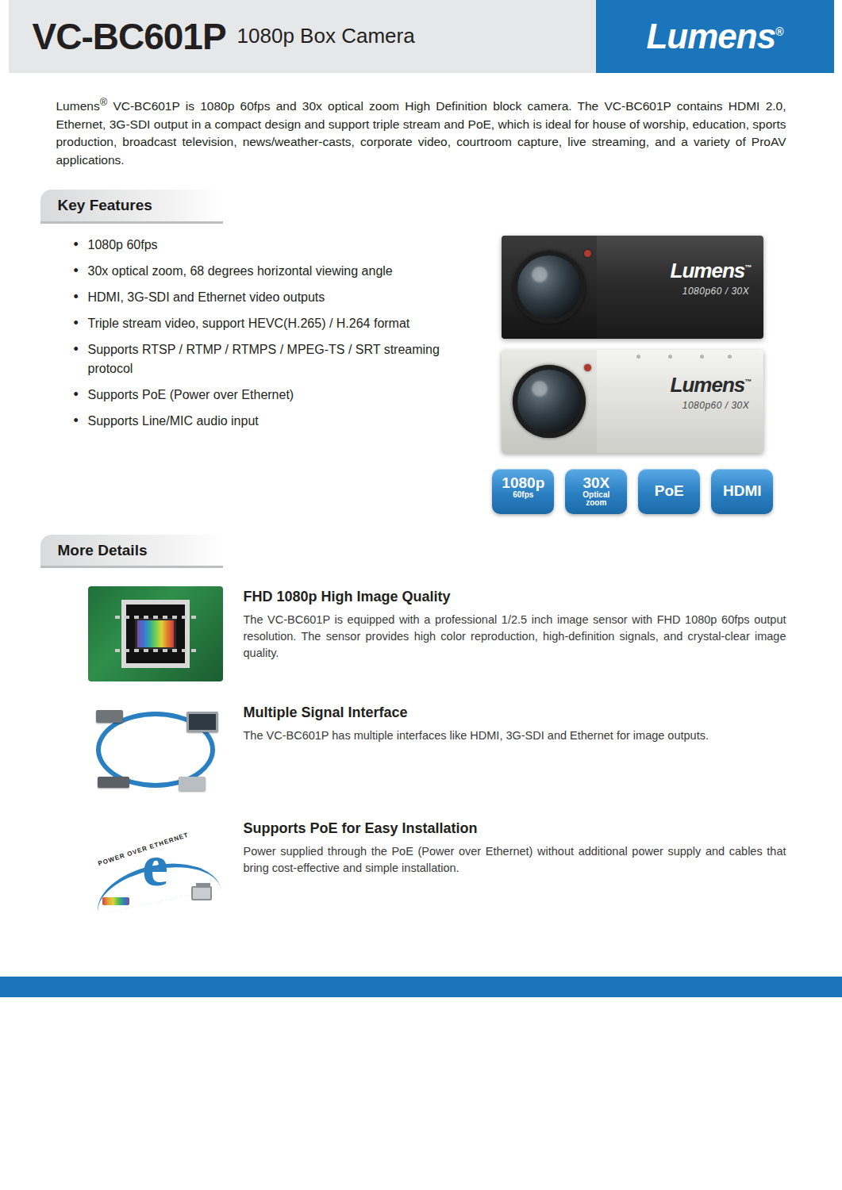VC-BC601P 1080p Box Camera
Lumens®
Lumens® VC-BC601P is 1080p 60fps and 30x optical zoom High Definition block camera. The VC-BC601P contains HDMI 2.0, Ethernet, 3G-SDI output in a compact design and support triple stream and PoE, which is ideal for house of worship, education, sports production, broadcast television, news/weather-casts, corporate video, courtroom capture, live streaming, and a variety of ProAV applications.
Key Features
1080p 60fps
30x optical zoom, 68 degrees horizontal viewing angle
HDMI, 3G-SDI and Ethernet video outputs
Triple stream video, support HEVC(H.265) / H.264 format
Supports RTSP / RTMP / RTMPS / MPEG-TS / SRT streaming protocol
Supports PoE (Power over Ethernet)
Supports Line/MIC audio input
Lumens™
1080p60 / 30X
Lumens™
1080p60 / 30X
1080p 60fps
30X Optical zoom
PoE
HDMI
More Details
FHD 1080p High Image Quality
The VC-BC601P is equipped with a professional 1/2.5 inch image sensor with FHD 1080p 60fps output resolution. The sensor provides high color reproduction, high-definition signals, and crystal-clear image quality.
Multiple Signal Interface
The VC-BC601P has multiple interfaces like HDMI, 3G-SDI and Ethernet for image outputs.
e
POWER OVER ETHERNET
Supports PoE for Easy Installation
Power supplied through the PoE (Power over Ethernet) without additional power supply and cables that bring cost-effective and simple installation.